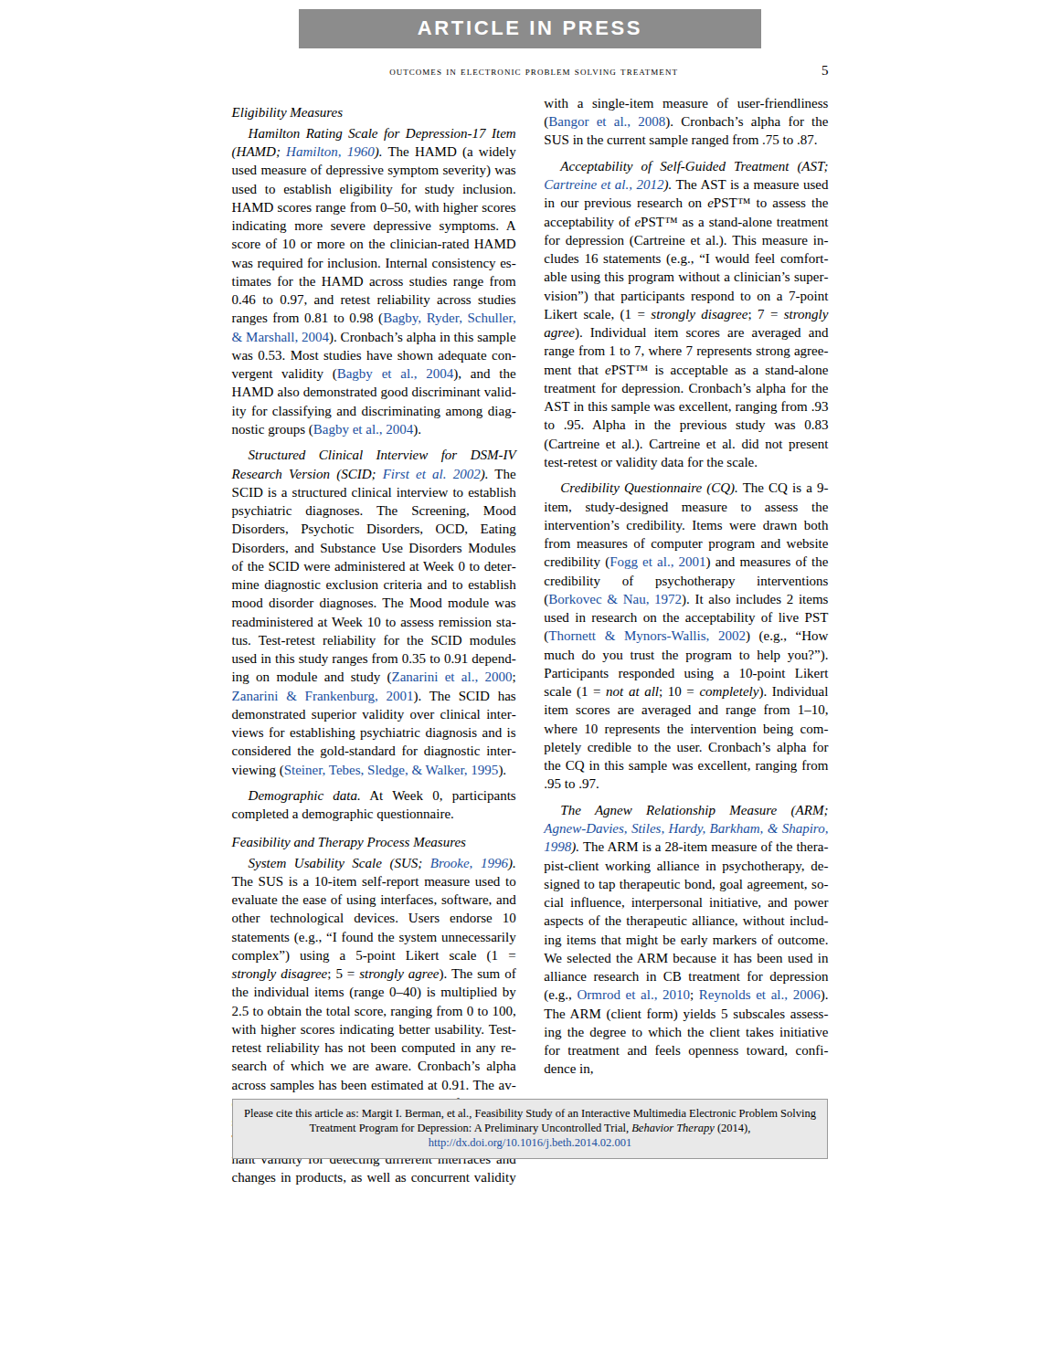ARTICLE IN PRESS
outcomes in electronic problem solving treatment
5
Eligibility Measures
Hamilton Rating Scale for Depression-17 Item (HAMD; Hamilton, 1960). The HAMD (a widely used measure of depressive symptom severity) was used to establish eligibility for study inclusion. HAMD scores range from 0–50, with higher scores indicating more severe depressive symptoms. A score of 10 or more on the clinician-rated HAMD was required for inclusion. Internal consistency estimates for the HAMD across studies range from 0.46 to 0.97, and retest reliability across studies ranges from 0.81 to 0.98 (Bagby, Ryder, Schuller, & Marshall, 2004). Cronbach’s alpha in this sample was 0.53. Most studies have shown adequate convergent validity (Bagby et al., 2004), and the HAMD also demonstrated good discriminant validity for classifying and discriminating among diagnostic groups (Bagby et al., 2004).
Structured Clinical Interview for DSM-IV Research Version (SCID; First et al. 2002). The SCID is a structured clinical interview to establish psychiatric diagnoses. The Screening, Mood Disorders, Psychotic Disorders, OCD, Eating Disorders, and Substance Use Disorders Modules of the SCID were administered at Week 0 to determine diagnostic exclusion criteria and to establish mood disorder diagnoses. The Mood module was readministered at Week 10 to assess remission status. Test-retest reliability for the SCID modules used in this study ranges from 0.35 to 0.91 depending on module and study (Zanarini et al., 2000; Zanarini & Frankenburg, 2001). The SCID has demonstrated superior validity over clinical interviews for establishing psychiatric diagnosis and is considered the gold-standard for diagnostic interviewing (Steiner, Tebes, Sledge, & Walker, 1995).
Demographic data. At Week 0, participants completed a demographic questionnaire.
Feasibility and Therapy Process Measures
System Usability Scale (SUS; Brooke, 1996). The SUS is a 10-item self-report measure used to evaluate the ease of using interfaces, software, and other technological devices. Users endorse 10 statements (e.g., “I found the system unnecessarily complex”) using a 5-point Likert scale (1 = strongly disagree; 5 = strongly agree). The sum of the individual items (range 0–40) is multiplied by 2.5 to obtain the total score, ranging from 0 to 100, with higher scores indicating better usability. Test-retest reliability has not been computed in any research of which we are aware. Cronbach’s alpha across samples has been estimated at 0.91. The average SUS score across many studies of computer systems is 70 (Bangor, Kortum, & Miller, 2008). The SUS has demonstrated evidence of discriminant validity for detecting different interfaces and changes in products, as well as concurrent validity with a single-item measure of user-friendliness (Bangor et al., 2008). Cronbach’s alpha for the SUS in the current sample ranged from .75 to .87.
Acceptability of Self-Guided Treatment (AST; Cartreine et al., 2012). The AST is a measure used in our previous research on e PST™ to assess the acceptability of e PST™ as a stand-alone treatment for depression (Cartreine et al.). This measure includes 16 statements (e.g., “I would feel comfortable using this program without a clinician’s supervision”) that participants respond to on a 7-point Likert scale, (1 = strongly disagree; 7 = strongly agree). Individual item scores are averaged and range from 1 to 7, where 7 represents strong agreement that e PST™ is acceptable as a stand-alone treatment for depression. Cronbach’s alpha for the AST in this sample was excellent, ranging from .93 to .95. Alpha in the previous study was 0.83 (Cartreine et al.). Cartreine et al. did not present test-retest or validity data for the scale.
Credibility Questionnaire (CQ). The CQ is a 9-item, study-designed measure to assess the intervention’s credibility. Items were drawn both from measures of computer program and website credibility (Fogg et al., 2001) and measures of the credibility of psychotherapy interventions (Borkovec & Nau, 1972). It also includes 2 items used in research on the acceptability of live PST (Thornett & Mynors-Wallis, 2002) (e.g., “How much do you trust the program to help you?”). Participants responded using a 10-point Likert scale (1 = not at all; 10 = completely). Individual item scores are averaged and range from 1–10, where 10 represents the intervention being completely credible to the user. Cronbach’s alpha for the CQ in this sample was excellent, ranging from .95 to .97.
The Agnew Relationship Measure (ARM; Agnew-Davies, Stiles, Hardy, Barkham, & Shapiro, 1998). The ARM is a 28-item measure of the therapist-client working alliance in psychotherapy, designed to tap therapeutic bond, goal agreement, social influence, interpersonal initiative, and power aspects of the therapeutic alliance, without including items that might be early markers of outcome. We selected the ARM because it has been used in alliance research in CB treatment for depression (e.g., Ormrod et al., 2010; Reynolds et al., 2006). The ARM (client form) yields 5 subscales assessing the degree to which the client takes initiative for treatment and feels openness toward, confidence in,
Please cite this article as: Margit I. Berman, et al., Feasibility Study of an Interactive Multimedia Electronic Problem Solving Treatment Program for Depression: A Preliminary Uncontrolled Trial, Behavior Therapy (2014), http://dx.doi.org/10.1016/j.beth.2014.02.001